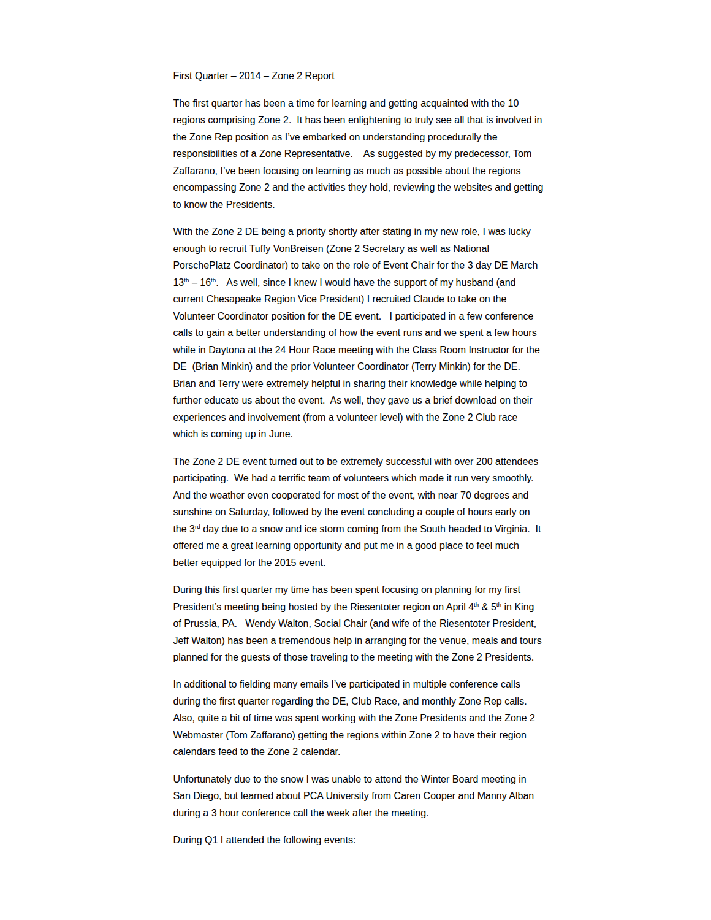First Quarter – 2014 – Zone 2 Report
The first quarter has been a time for learning and getting acquainted with the 10 regions comprising Zone 2. It has been enlightening to truly see all that is involved in the Zone Rep position as I’ve embarked on understanding procedurally the responsibilities of a Zone Representative. As suggested by my predecessor, Tom Zaffarano, I’ve been focusing on learning as much as possible about the regions encompassing Zone 2 and the activities they hold, reviewing the websites and getting to know the Presidents.
With the Zone 2 DE being a priority shortly after stating in my new role, I was lucky enough to recruit Tuffy VonBreisen (Zone 2 Secretary as well as National PorschePlatz Coordinator) to take on the role of Event Chair for the 3 day DE March 13th – 16th. As well, since I knew I would have the support of my husband (and current Chesapeake Region Vice President) I recruited Claude to take on the Volunteer Coordinator position for the DE event. I participated in a few conference calls to gain a better understanding of how the event runs and we spent a few hours while in Daytona at the 24 Hour Race meeting with the Class Room Instructor for the DE (Brian Minkin) and the prior Volunteer Coordinator (Terry Minkin) for the DE. Brian and Terry were extremely helpful in sharing their knowledge while helping to further educate us about the event. As well, they gave us a brief download on their experiences and involvement (from a volunteer level) with the Zone 2 Club race which is coming up in June.
The Zone 2 DE event turned out to be extremely successful with over 200 attendees participating. We had a terrific team of volunteers which made it run very smoothly. And the weather even cooperated for most of the event, with near 70 degrees and sunshine on Saturday, followed by the event concluding a couple of hours early on the 3rd day due to a snow and ice storm coming from the South headed to Virginia. It offered me a great learning opportunity and put me in a good place to feel much better equipped for the 2015 event.
During this first quarter my time has been spent focusing on planning for my first President’s meeting being hosted by the Riesentoter region on April 4th & 5th in King of Prussia, PA. Wendy Walton, Social Chair (and wife of the Riesentoter President, Jeff Walton) has been a tremendous help in arranging for the venue, meals and tours planned for the guests of those traveling to the meeting with the Zone 2 Presidents.
In additional to fielding many emails I’ve participated in multiple conference calls during the first quarter regarding the DE, Club Race, and monthly Zone Rep calls. Also, quite a bit of time was spent working with the Zone Presidents and the Zone 2 Webmaster (Tom Zaffarano) getting the regions within Zone 2 to have their region calendars feed to the Zone 2 calendar.
Unfortunately due to the snow I was unable to attend the Winter Board meeting in San Diego, but learned about PCA University from Caren Cooper and Manny Alban during a 3 hour conference call the week after the meeting.
During Q1 I attended the following events: